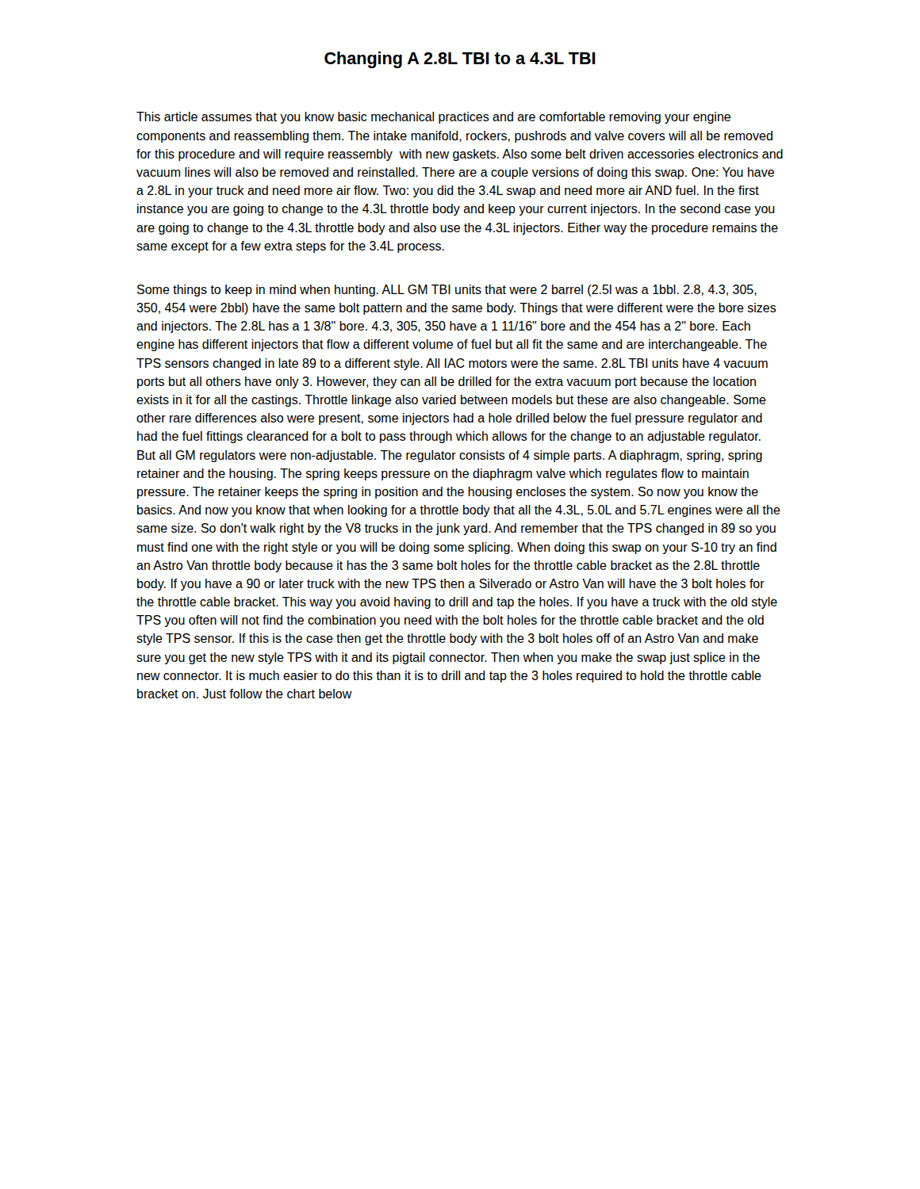Changing A 2.8L TBI to a 4.3L TBI
This article assumes that you know basic mechanical practices and are comfortable removing your engine components and reassembling them. The intake manifold, rockers, pushrods and valve covers will all be removed for this procedure and will require reassembly with new gaskets. Also some belt driven accessories electronics and vacuum lines will also be removed and reinstalled. There are a couple versions of doing this swap. One: You have a 2.8L in your truck and need more air flow. Two: you did the 3.4L swap and need more air AND fuel. In the first instance you are going to change to the 4.3L throttle body and keep your current injectors. In the second case you are going to change to the 4.3L throttle body and also use the 4.3L injectors. Either way the procedure remains the same except for a few extra steps for the 3.4L process.
Some things to keep in mind when hunting. ALL GM TBI units that were 2 barrel (2.5l was a 1bbl. 2.8, 4.3, 305, 350, 454 were 2bbl) have the same bolt pattern and the same body. Things that were different were the bore sizes and injectors. The 2.8L has a 1 3/8" bore. 4.3, 305, 350 have a 1 11/16" bore and the 454 has a 2" bore. Each engine has different injectors that flow a different volume of fuel but all fit the same and are interchangeable. The TPS sensors changed in late 89 to a different style. All IAC motors were the same. 2.8L TBI units have 4 vacuum ports but all others have only 3. However, they can all be drilled for the extra vacuum port because the location exists in it for all the castings. Throttle linkage also varied between models but these are also changeable. Some other rare differences also were present, some injectors had a hole drilled below the fuel pressure regulator and had the fuel fittings clearanced for a bolt to pass through which allows for the change to an adjustable regulator. But all GM regulators were non-adjustable. The regulator consists of 4 simple parts. A diaphragm, spring, spring retainer and the housing. The spring keeps pressure on the diaphragm valve which regulates flow to maintain pressure. The retainer keeps the spring in position and the housing encloses the system. So now you know the basics. And now you know that when looking for a throttle body that all the 4.3L, 5.0L and 5.7L engines were all the same size. So don't walk right by the V8 trucks in the junk yard. And remember that the TPS changed in 89 so you must find one with the right style or you will be doing some splicing. When doing this swap on your S-10 try an find an Astro Van throttle body because it has the 3 same bolt holes for the throttle cable bracket as the 2.8L throttle body. If you have a 90 or later truck with the new TPS then a Silverado or Astro Van will have the 3 bolt holes for the throttle cable bracket. This way you avoid having to drill and tap the holes. If you have a truck with the old style TPS you often will not find the combination you need with the bolt holes for the throttle cable bracket and the old style TPS sensor. If this is the case then get the throttle body with the 3 bolt holes off of an Astro Van and make sure you get the new style TPS with it and its pigtail connector. Then when you make the swap just splice in the new connector. It is much easier to do this than it is to drill and tap the 3 holes required to hold the throttle cable bracket on. Just follow the chart below